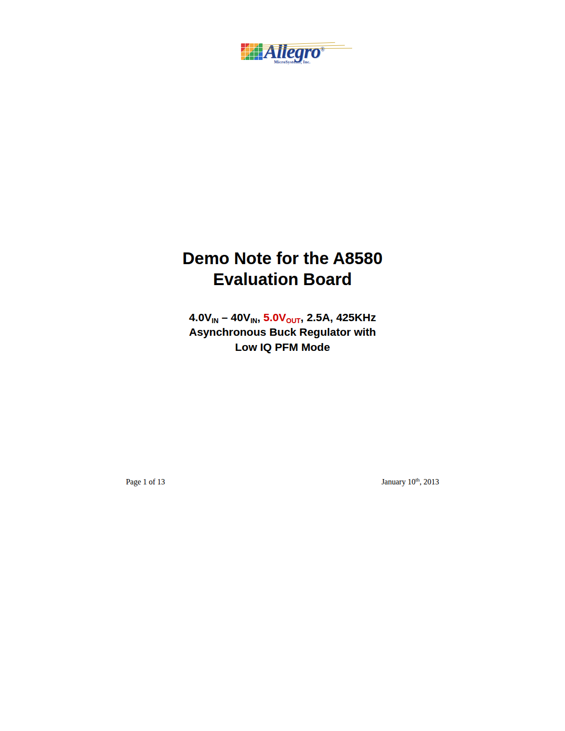Allegro® MicroSystems, Inc.
Demo Note for the A8580
Evaluation Board
4.0VIN – 40VIN, 5.0VOUT, 2.5A, 425KHz
Asynchronous Buck Regulator with
Low IQ PFM Mode
Page 1 of 13
January 10th, 2013